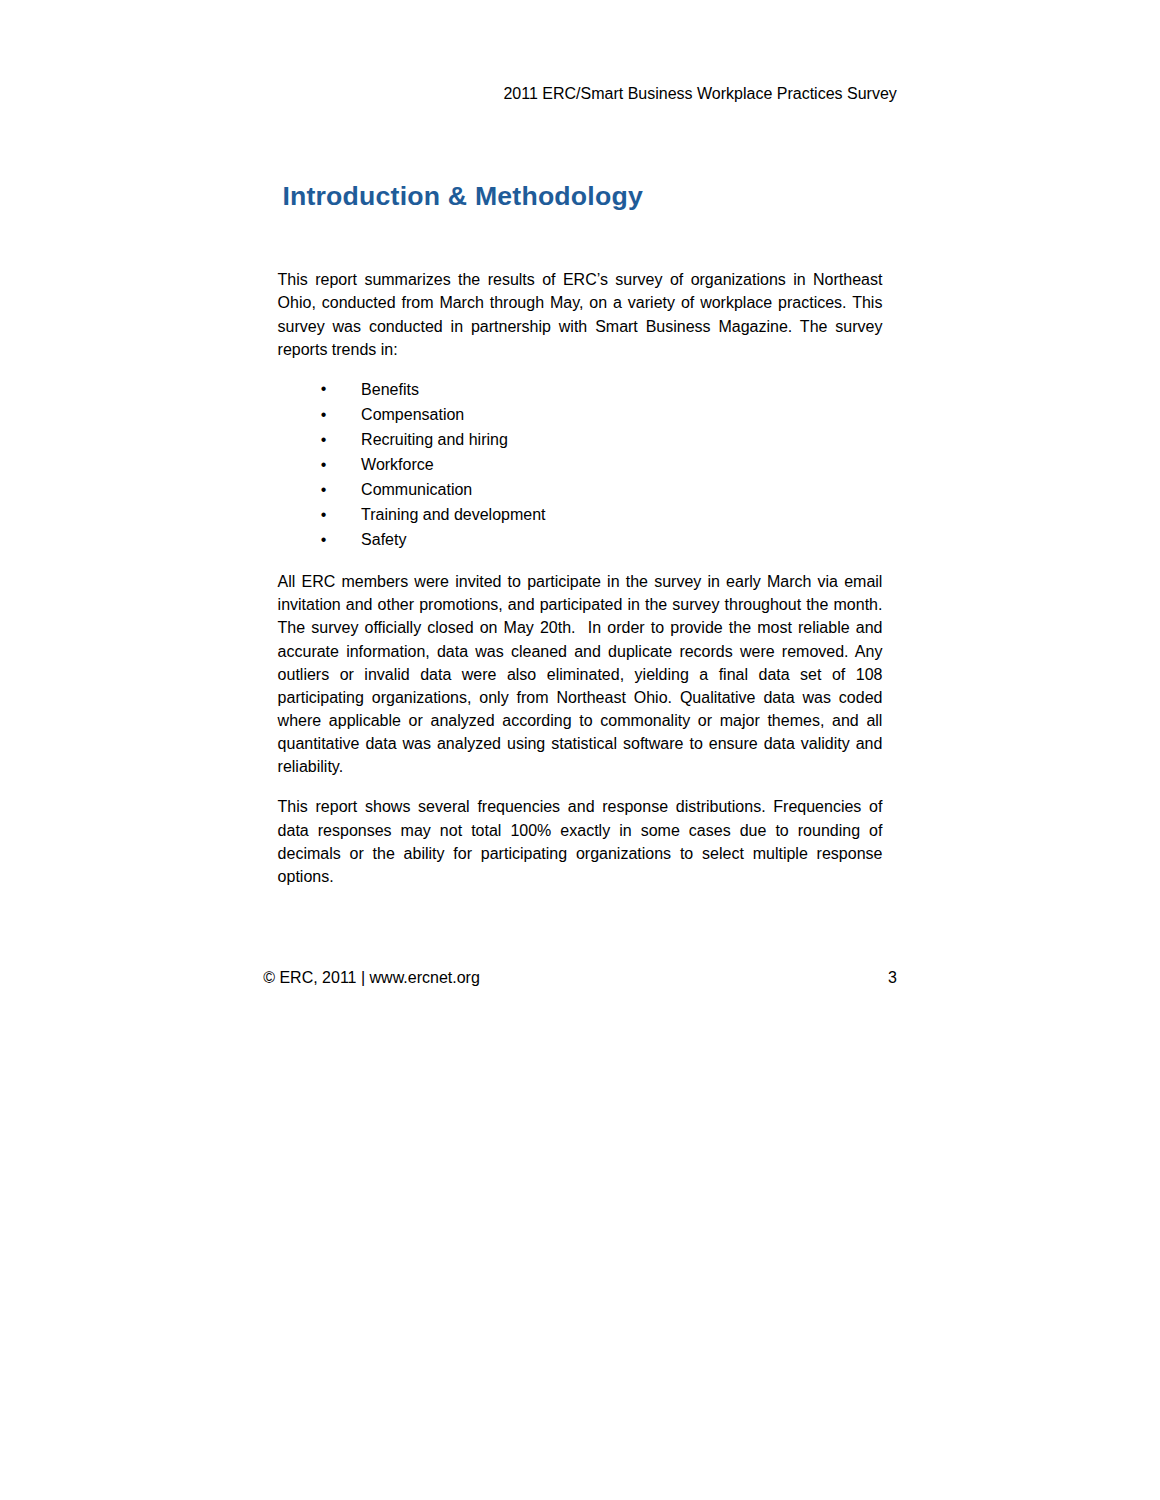2011 ERC/Smart Business Workplace Practices Survey
Introduction & Methodology
This report summarizes the results of ERC’s survey of organizations in Northeast Ohio, conducted from March through May, on a variety of workplace practices. This survey was conducted in partnership with Smart Business Magazine. The survey reports trends in:
Benefits
Compensation
Recruiting and hiring
Workforce
Communication
Training and development
Safety
All ERC members were invited to participate in the survey in early March via email invitation and other promotions, and participated in the survey throughout the month. The survey officially closed on May 20th. In order to provide the most reliable and accurate information, data was cleaned and duplicate records were removed. Any outliers or invalid data were also eliminated, yielding a final data set of 108 participating organizations, only from Northeast Ohio. Qualitative data was coded where applicable or analyzed according to commonality or major themes, and all quantitative data was analyzed using statistical software to ensure data validity and reliability.
This report shows several frequencies and response distributions. Frequencies of data responses may not total 100% exactly in some cases due to rounding of decimals or the ability for participating organizations to select multiple response options.
© ERC, 2011 | www.ercnet.org 3